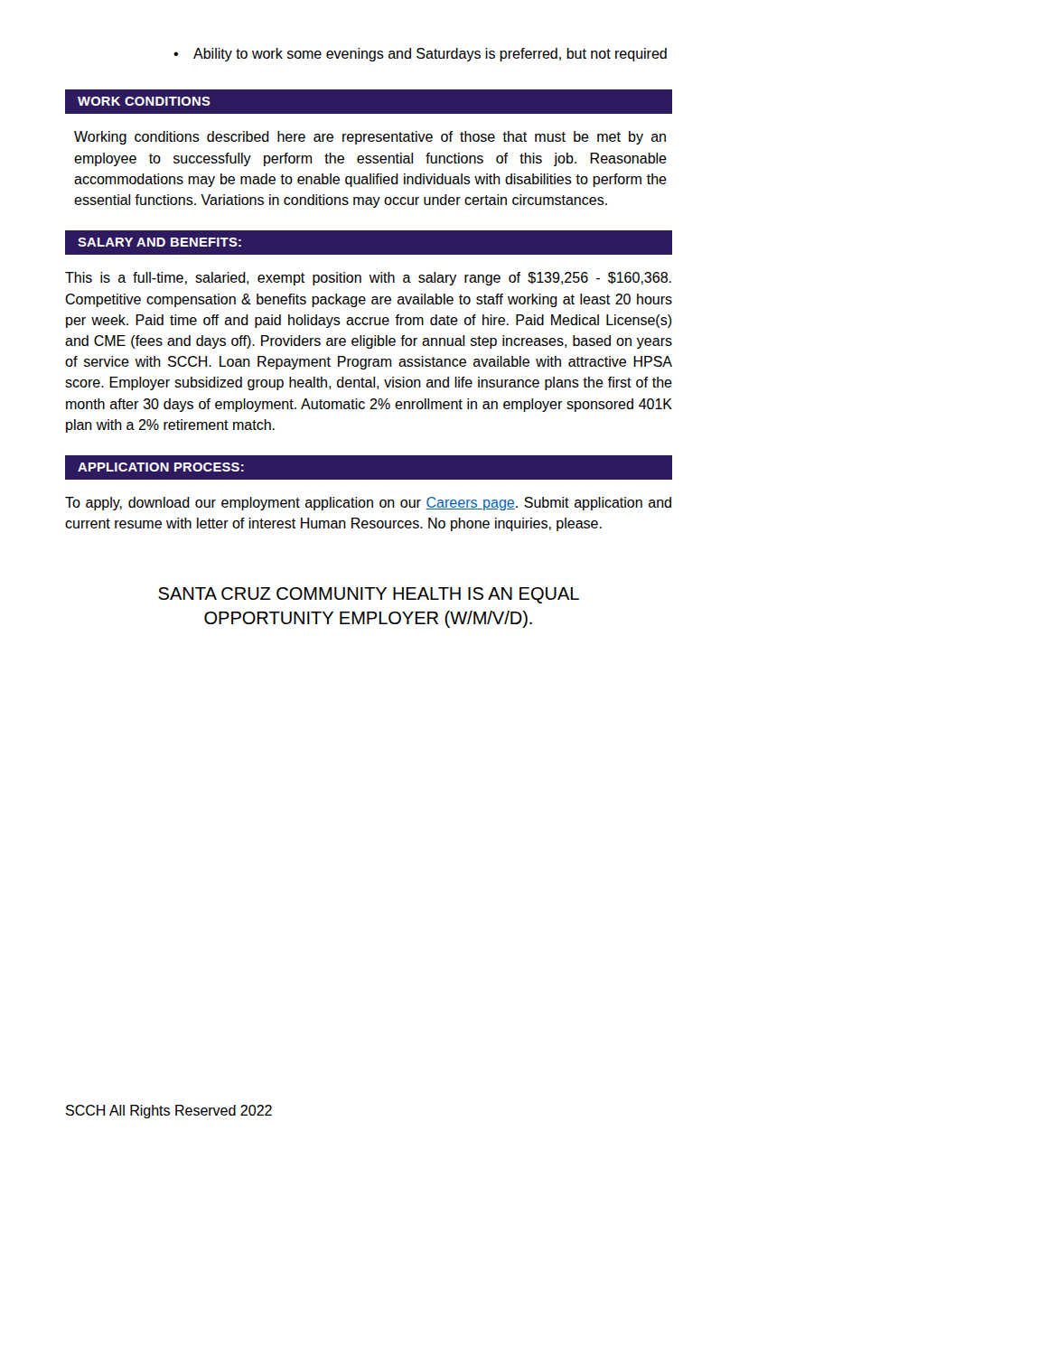Ability to work some evenings and Saturdays is preferred, but not required
Work Conditions
Working conditions described here are representative of those that must be met by an employee to successfully perform the essential functions of this job. Reasonable accommodations may be made to enable qualified individuals with disabilities to perform the essential functions. Variations in conditions may occur under certain circumstances.
Salary and Benefits:
This is a full-time, salaried, exempt position with a salary range of $139,256 - $160,368. Competitive compensation & benefits package are available to staff working at least 20 hours per week. Paid time off and paid holidays accrue from date of hire. Paid Medical License(s) and CME (fees and days off). Providers are eligible for annual step increases, based on years of service with SCCH. Loan Repayment Program assistance available with attractive HPSA score. Employer subsidized group health, dental, vision and life insurance plans the first of the month after 30 days of employment. Automatic 2% enrollment in an employer sponsored 401K plan with a 2% retirement match.
Application Process:
To apply, download our employment application on our Careers page. Submit application and current resume with letter of interest Human Resources. No phone inquiries, please.
SANTA CRUZ COMMUNITY HEALTH IS AN EQUAL OPPORTUNITY EMPLOYER (W/M/V/D).
SCCH All Rights Reserved 2022